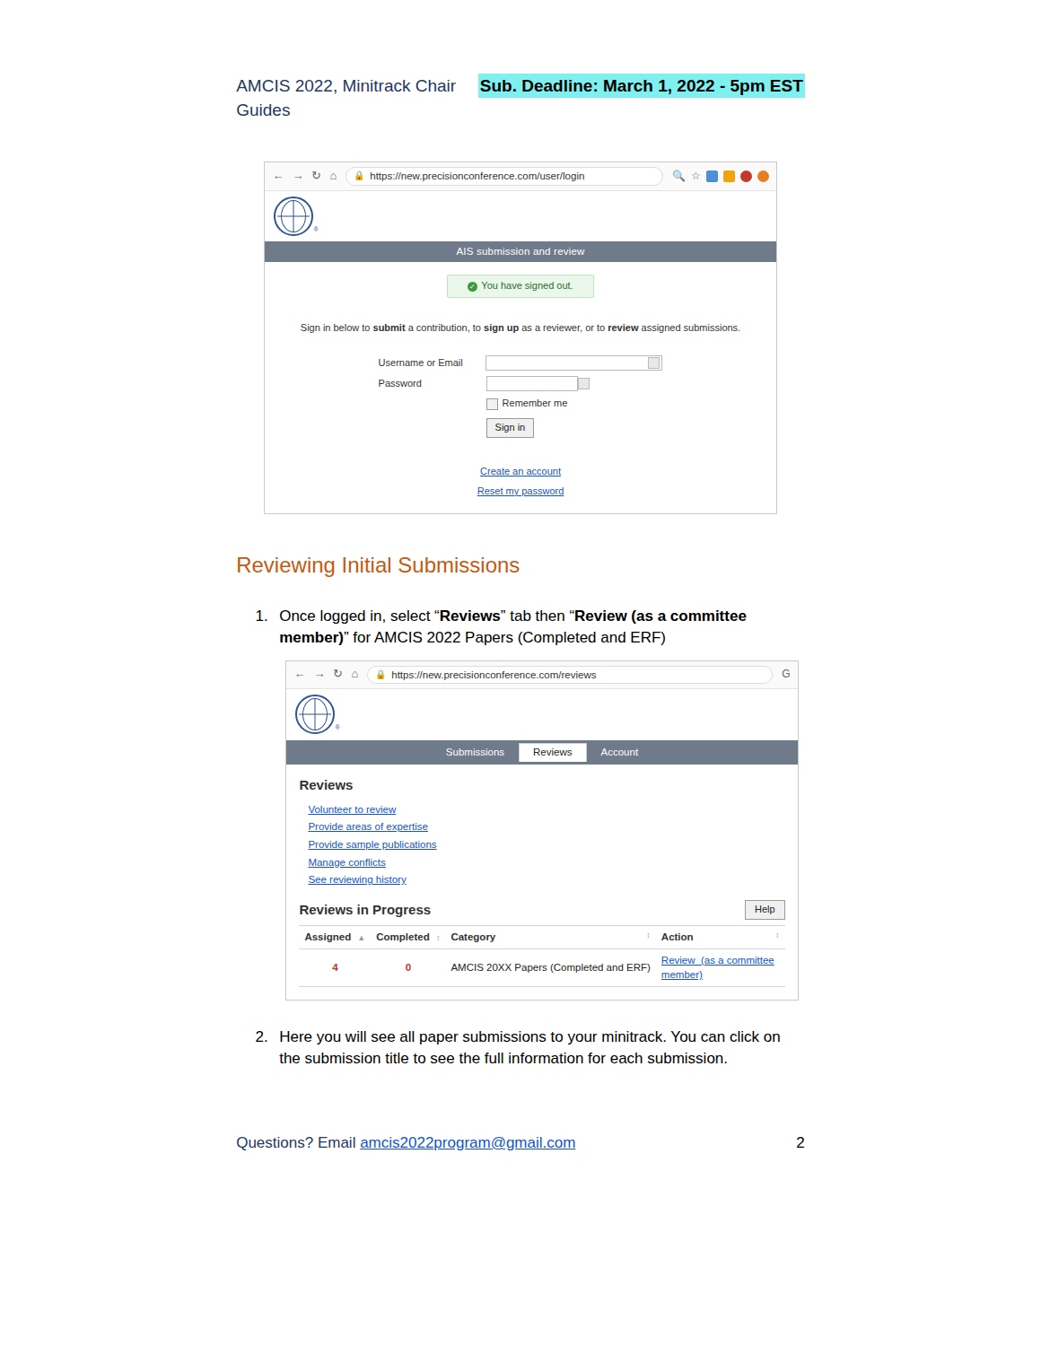AMCIS 2022, Minitrack Chair Guides
Sub. Deadline: March 1, 2022 - 5pm EST
←→↻⌂
🔒https://new.precisionconference.com/user/login
🔍 ☆
®
AIS submission and review
✓You have signed out.
Sign in below to submit a contribution, to sign up as a reviewer, or to review assigned submissions.
Username or Email
Password
Remember me
Sign in
Create an account Reset my password
Reviewing Initial Submissions
Once logged in, select “Reviews” tab then “Review (as a committee member)” for AMCIS 2022 Papers (Completed and ERF)
←→↻⌂
🔒https://new.precisionconference.com/reviews
G
®
Submissions
Reviews
Account
Reviews
Volunteer to review
Provide areas of expertise
Provide sample publications
Manage conflicts
See reviewing history
Reviews in Progress
Help
| Assigned ▲ | Completed ↕ | Category ↕ | Action ↕ |
| --- | --- | --- | --- |
| 4 | 0 | AMCIS 20XX Papers (Completed and ERF) | Review (as a committee member) |
Here you will see all paper submissions to your minitrack. You can click on the submission title to see the full information for each submission.
Questions? Email amcis2022program@gmail.com
2